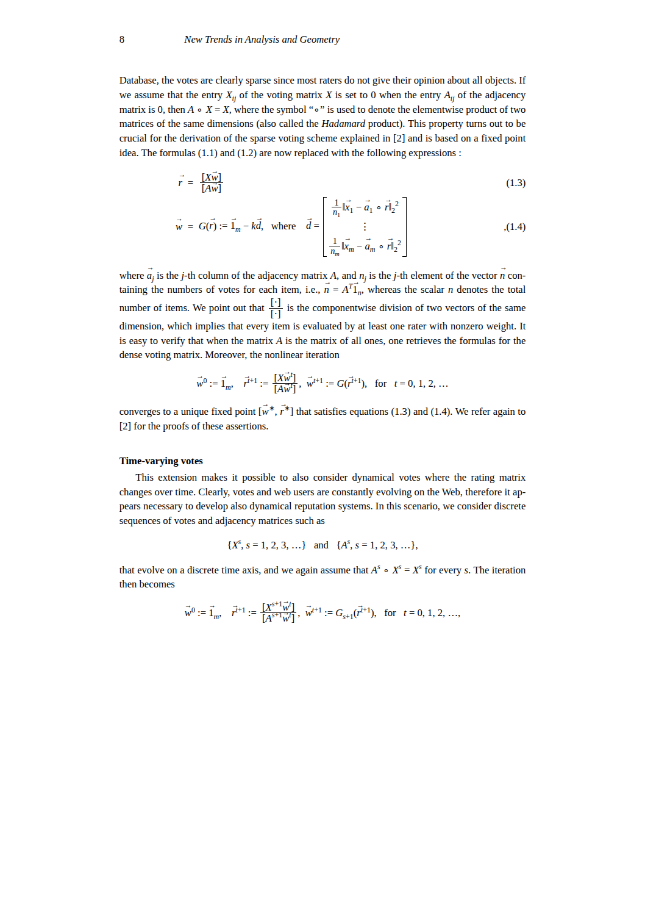8
New Trends in Analysis and Geometry
Database, the votes are clearly sparse since most raters do not give their opinion about all objects. If we assume that the entry Xij of the voting matrix X is set to 0 when the entry Aij of the adjacency matrix is 0, then A ∘ X = X, where the symbol “∘” is used to denote the elementwise product of two matrices of the same dimensions (also called the Hadamard product). This property turns out to be crucial for the derivation of the sparse voting scheme explained in [2] and is based on a fixed point idea. The formulas (1.1) and (1.2) are now replaced with the following expressions :
| → r | = | [ X → w ] [ A → w ] | (1.3) |
| → w | = | G ( → r ) := → 1 m − k → d , where → d = / 1 n 1 ‖ → x 1 − → a 1 ∘ → r ‖ 2 2 / / ⋮ / / 1 n m ‖ → x m − → a m ∘ → r ‖ 2 2 / | ,(1.4) |
where →aj is the j-th column of the adjacency matrix A, and nj is the j-th element of the vector →n containing the numbers of votes for each item, i.e., →n = AT→1n, whereas the scalar n denotes the total number of items. We point out that [·][·] is the componentwise division of two vectors of the same dimension, which implies that every item is evaluated by at least one rater with nonzero weight. It is easy to verify that when the matrix A is the matrix of all ones, one retrieves the formulas for the dense voting matrix. Moreover, the nonlinear iteration
→w0 := →1m, →rt+1 := [X→wt] [A→wt] , →wt+1 := G(→rt+1), for t = 0, 1, 2, …
converges to a unique fixed point [→w∗, →r∗] that satisfies equations (1.3) and (1.4). We refer again to [2] for the proofs of these assertions.
Time-varying votes
This extension makes it possible to also consider dynamical votes where the rating matrix changes over time. Clearly, votes and web users are constantly evolving on the Web, therefore it appears necessary to develop also dynamical reputation systems. In this scenario, we consider discrete sequences of votes and adjacency matrices such as
{Xs, s = 1, 2, 3, …} and {As, s = 1, 2, 3, …},
that evolve on a discrete time axis, and we again assume that As ∘ Xs = Xs for every s. The iteration then becomes
→w0 := →1m, →rt+1 := [Xs+1→wt] [As+1→wt] , →wt+1 := Gs+1(→rt+1), for t = 0, 1, 2, …,